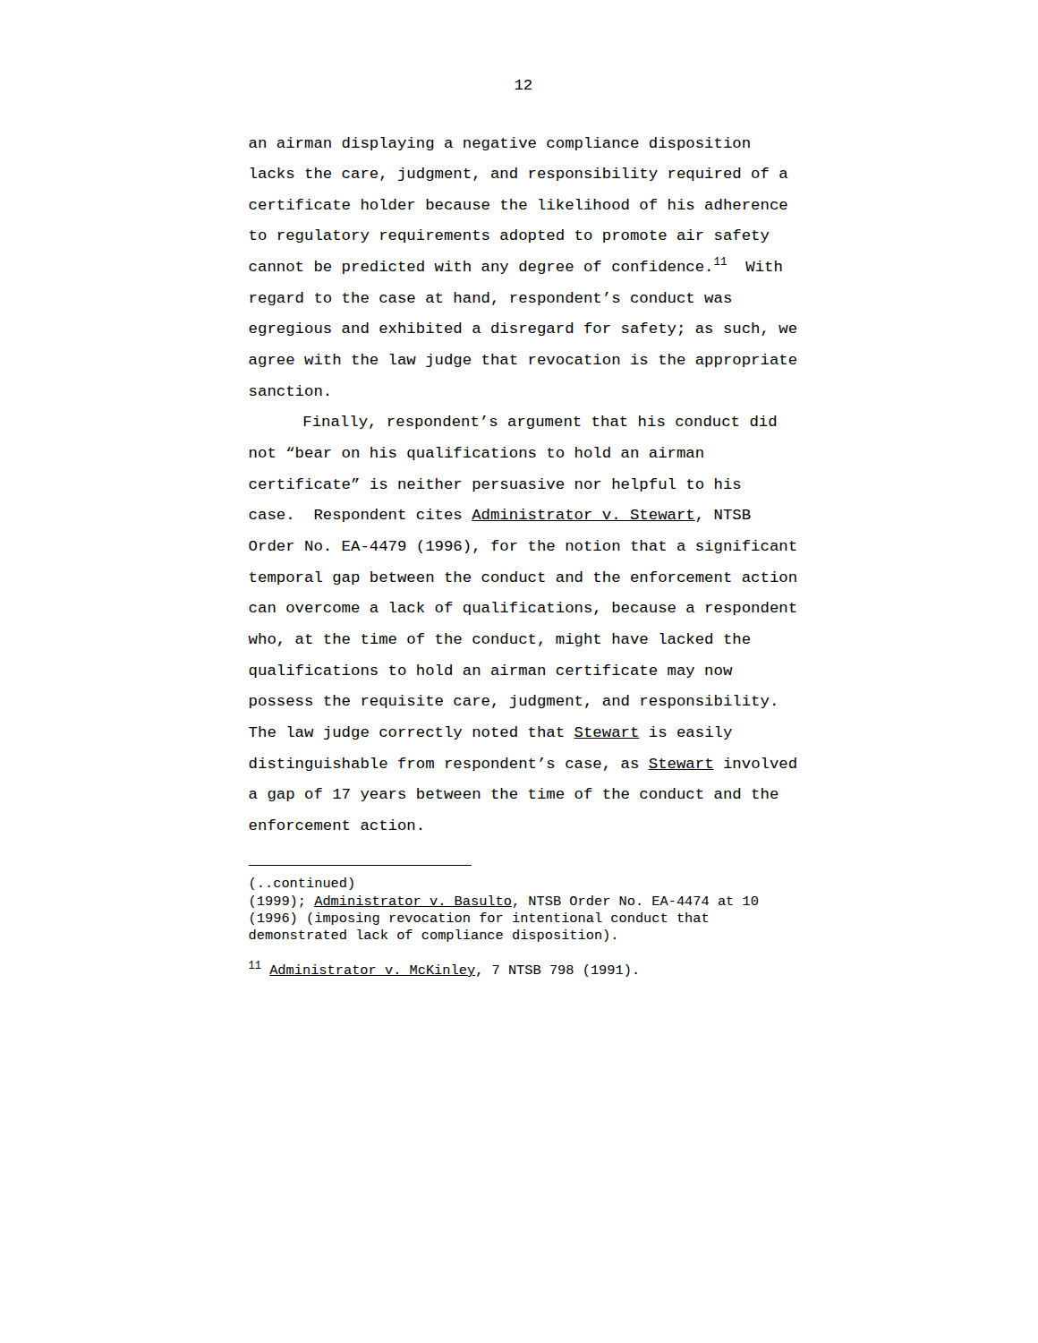12
an airman displaying a negative compliance disposition lacks the care, judgment, and responsibility required of a certificate holder because the likelihood of his adherence to regulatory requirements adopted to promote air safety cannot be predicted with any degree of confidence.11 With regard to the case at hand, respondent’s conduct was egregious and exhibited a disregard for safety; as such, we agree with the law judge that revocation is the appropriate sanction.
Finally, respondent’s argument that his conduct did not “bear on his qualifications to hold an airman certificate” is neither persuasive nor helpful to his case. Respondent cites Administrator v. Stewart, NTSB Order No. EA-4479 (1996), for the notion that a significant temporal gap between the conduct and the enforcement action can overcome a lack of qualifications, because a respondent who, at the time of the conduct, might have lacked the qualifications to hold an airman certificate may now possess the requisite care, judgment, and responsibility. The law judge correctly noted that Stewart is easily distinguishable from respondent’s case, as Stewart involved a gap of 17 years between the time of the conduct and the enforcement action.
(..continued)
(1999); Administrator v. Basulto, NTSB Order No. EA-4474 at 10 (1996) (imposing revocation for intentional conduct that demonstrated lack of compliance disposition).
11 Administrator v. McKinley, 7 NTSB 798 (1991).